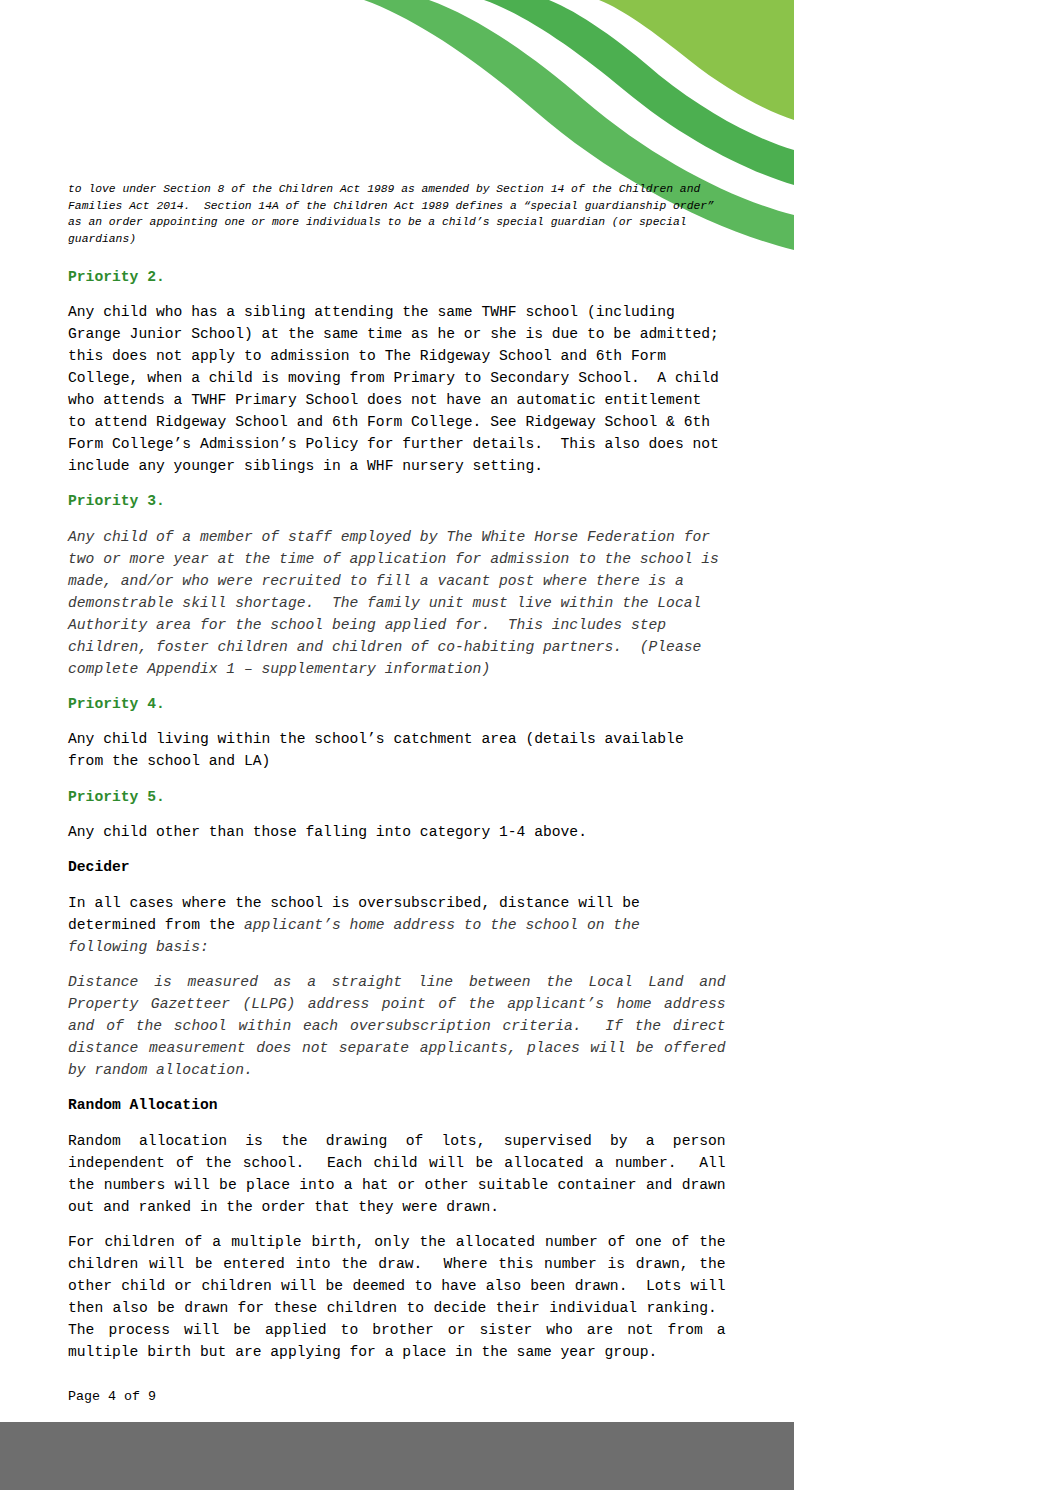to love under Section 8 of the Children Act 1989 as amended by Section 14 of the Children and Families Act 2014. Section 14A of the Children Act 1989 defines a “special guardianship order” as an order appointing one or more individuals to be a child’s special guardian (or special guardians)
Priority 2.
Any child who has a sibling attending the same TWHF school (including Grange Junior School) at the same time as he or she is due to be admitted; this does not apply to admission to The Ridgeway School and 6th Form College, when a child is moving from Primary to Secondary School. A child who attends a TWHF Primary School does not have an automatic entitlement to attend Ridgeway School and 6th Form College. See Ridgeway School & 6th Form College’s Admission’s Policy for further details. This also does not include any younger siblings in a WHF nursery setting.
Priority 3.
Any child of a member of staff employed by The White Horse Federation for two or more year at the time of application for admission to the school is made, and/or who were recruited to fill a vacant post where there is a demonstrable skill shortage. The family unit must live within the Local Authority area for the school being applied for. This includes step children, foster children and children of co-habiting partners. (Please complete Appendix 1 – supplementary information)
Priority 4.
Any child living within the school’s catchment area (details available from the school and LA)
Priority 5.
Any child other than those falling into category 1-4 above.
Decider
In all cases where the school is oversubscribed, distance will be determined from the applicant’s home address to the school on the following basis:
Distance is measured as a straight line between the Local Land and Property Gazetteer (LLPG) address point of the applicant’s home address and of the school within each oversubscription criteria. If the direct distance measurement does not separate applicants, places will be offered by random allocation.
Random Allocation
Random allocation is the drawing of lots, supervised by a person independent of the school. Each child will be allocated a number. All the numbers will be place into a hat or other suitable container and drawn out and ranked in the order that they were drawn.
For children of a multiple birth, only the allocated number of one of the children will be entered into the draw. Where this number is drawn, the other child or children will be deemed to have also been drawn. Lots will then also be drawn for these children to decide their individual ranking. The process will be applied to brother or sister who are not from a multiple birth but are applying for a place in the same year group.
Page 4 of 9